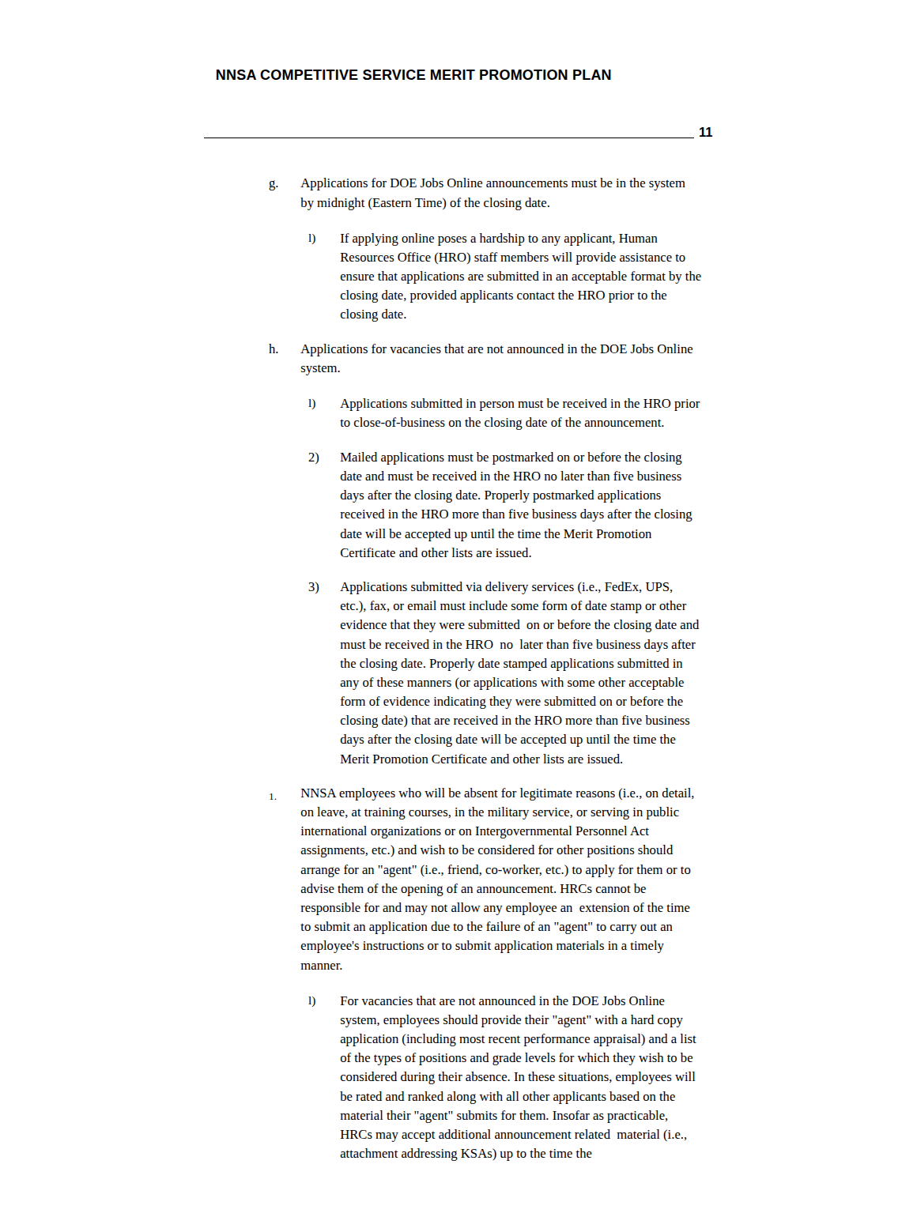NNSA COMPETITIVE SERVICE MERIT PROMOTION PLAN
11
g.
Applications for DOE Jobs Online announcements must be in the system by midnight (Eastern Time) of the closing date.
l)
If applying online poses a hardship to any applicant, Human Resources Office (HRO) staff members will provide assistance to ensure that applications are submitted in an acceptable format by the closing date, provided applicants contact the HRO prior to the closing date.
h.
Applications for vacancies that are not announced in the DOE Jobs Online system.
l)
Applications submitted in person must be received in the HRO prior to close-of-business on the closing date of the announcement.
2)
Mailed applications must be postmarked on or before the closing date and must be received in the HRO no later than five business days after the closing date. Properly postmarked applications received in the HRO more than five business days after the closing date will be accepted up until the time the Merit Promotion Certificate and other lists are issued.
3)
Applications submitted via delivery services (i.e., FedEx, UPS, etc.), fax, or email must include some form of date stamp or other evidence that they were submitted on or before the closing date and must be received in the HRO no later than five business days after the closing date. Properly date stamped applications submitted in any of these manners (or applications with some other acceptable form of evidence indicating they were submitted on or before the closing date) that are received in the HRO more than five business days after the closing date will be accepted up until the time the Merit Promotion Certificate and other lists are issued.
1.
NNSA employees who will be absent for legitimate reasons (i.e., on detail, on leave, at training courses, in the military service, or serving in public international organizations or on Intergovernmental Personnel Act assignments, etc.) and wish to be considered for other positions should arrange for an "agent" (i.e., friend, co-worker, etc.) to apply for them or to advise them of the opening of an announcement. HRCs cannot be responsible for and may not allow any employee an extension of the time to submit an application due to the failure of an "agent" to carry out an employee's instructions or to submit application materials in a timely manner.
l)
For vacancies that are not announced in the DOE Jobs Online system, employees should provide their "agent" with a hard copy application (including most recent performance appraisal) and a list of the types of positions and grade levels for which they wish to be considered during their absence. In these situations, employees will be rated and ranked along with all other applicants based on the material their "agent" submits for them. Insofar as practicable, HRCs may accept additional announcement related material (i.e., attachment addressing KSAs) up to the time the